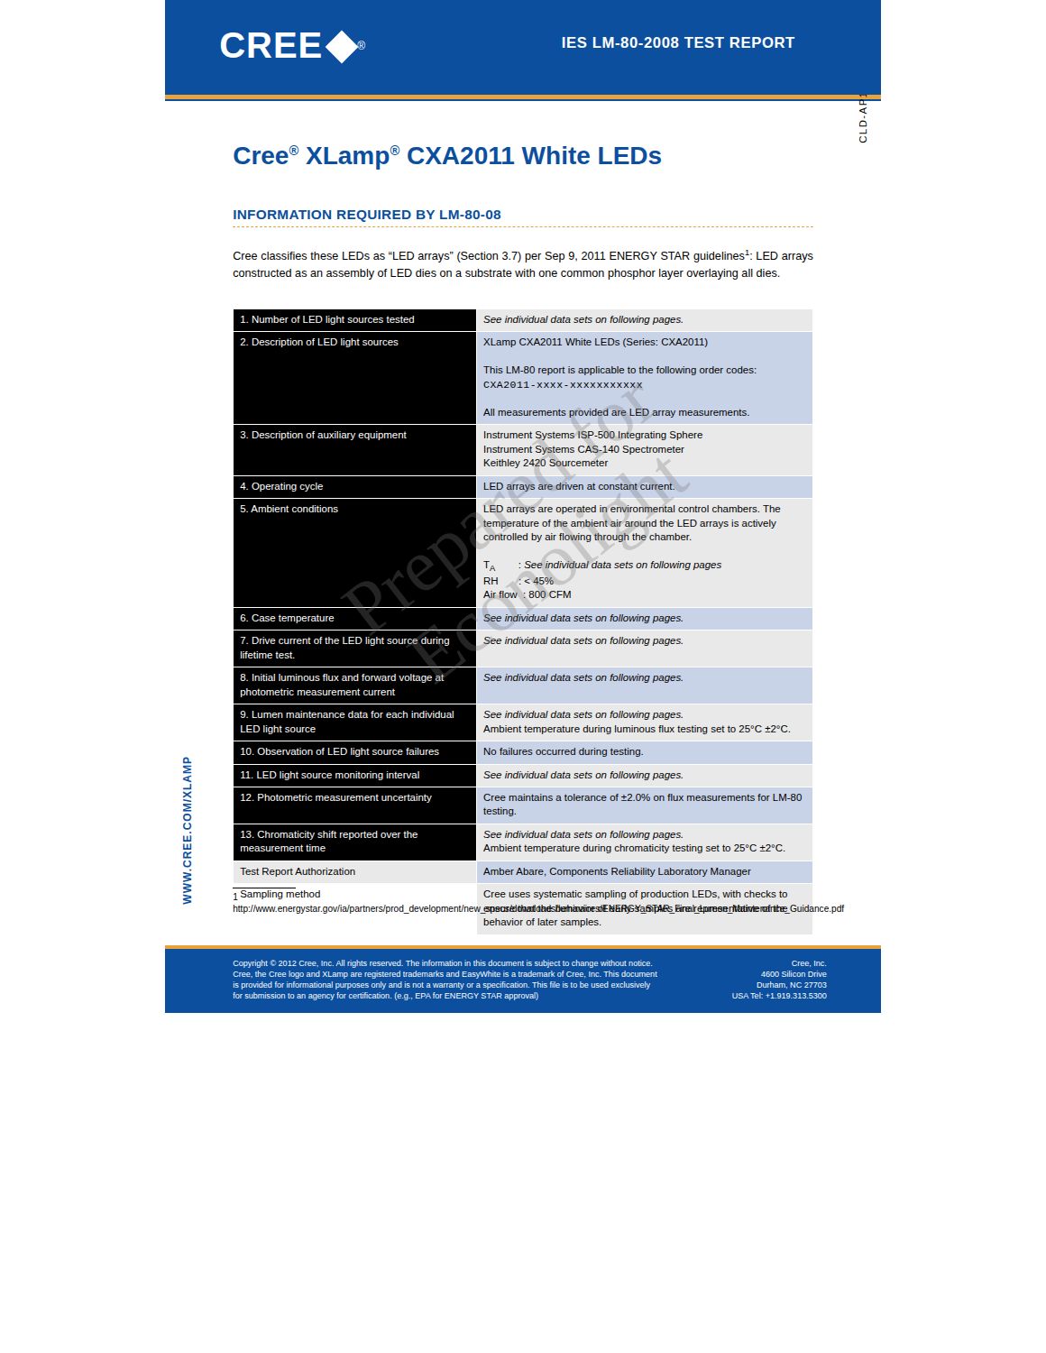CLD-AP106 REV 0
CREE ®
IES LM-80-2008 TEST REPORT
WWW.CREE.COM/XLAMP
Cree® XLamp® CXA2011 White LEDs
INFORMATION REQUIRED BY LM-80-08
Cree classifies these LEDs as “LED arrays” (Section 3.7) per Sep 9, 2011 ENERGY STAR guidelines1: LED arrays constructed as an assembly of LED dies on a substrate with one common phosphor layer overlaying all dies.
| 1. Number of LED light sources tested | See individual data sets on following pages. |
| 2. Description of LED light sources | XLamp CXA2011 White LEDs (Series: CXA2011) This LM-80 report is applicable to the following order codes: CXA2011-xxxx-xxxxxxxxxxx All measurements provided are LED array measurements. |
| 3. Description of auxiliary equipment | Instrument Systems ISP-500 Integrating Sphere Instrument Systems CAS-140 Spectrometer Keithley 2420 Sourcemeter |
| 4. Operating cycle | LED arrays are driven at constant current. |
| 5. Ambient conditions | LED arrays are operated in environmental control chambers. The temperature of the ambient air around the LED arrays is actively controlled by air flowing through the chamber. T A : See individual data sets on following pages RH : < 45% Air flow : 800 CFM |
| 6. Case temperature | See individual data sets on following pages. |
| 7. Drive current of the LED light source during lifetime test. | See individual data sets on following pages. |
| 8. Initial luminous flux and forward voltage at photometric measurement current | See individual data sets on following pages. |
| 9. Lumen maintenance data for each individual LED light source | See individual data sets on following pages. Ambient temperature during luminous flux testing set to 25°C ±2°C. |
| 10. Observation of LED light source failures | No failures occurred during testing. |
| 11. LED light source monitoring interval | See individual data sets on following pages. |
| 12. Photometric measurement uncertainty | Cree maintains a tolerance of ±2.0% on flux measurements for LM-80 testing. |
| 13. Chromaticity shift reported over the measurement time | See individual data sets on following pages. Ambient temperature during chromaticity testing set to 25°C ±2°C. |
| Test Report Authorization | Amber Abare, Components Reliability Laboratory Manager |
| Sampling method | Cree uses systematic sampling of production LEDs, with checks to ensure that the behavior of early samples are representative of the behavior of later samples. |
Prepared for
Econolight
1http://www.energystar.gov/ia/partners/prod_development/new_specs/downloads/luminaires/ENERGY_STAR_Final_Lumen_Maintenance_Guidance.pdf
Copyright © 2012 Cree, Inc. All rights reserved. The information in this document is subject to change without notice. Cree, the Cree logo and XLamp are registered trademarks and EasyWhite is a trademark of Cree, Inc. This document is provided for informational purposes only and is not a warranty or a specification. This file is to be used exclusively for submission to an agency for certification. (e.g., EPA for ENERGY STAR approval)
Cree, Inc.
4600 Silicon Drive
Durham, NC 27703
USA Tel: +1.919.313.5300